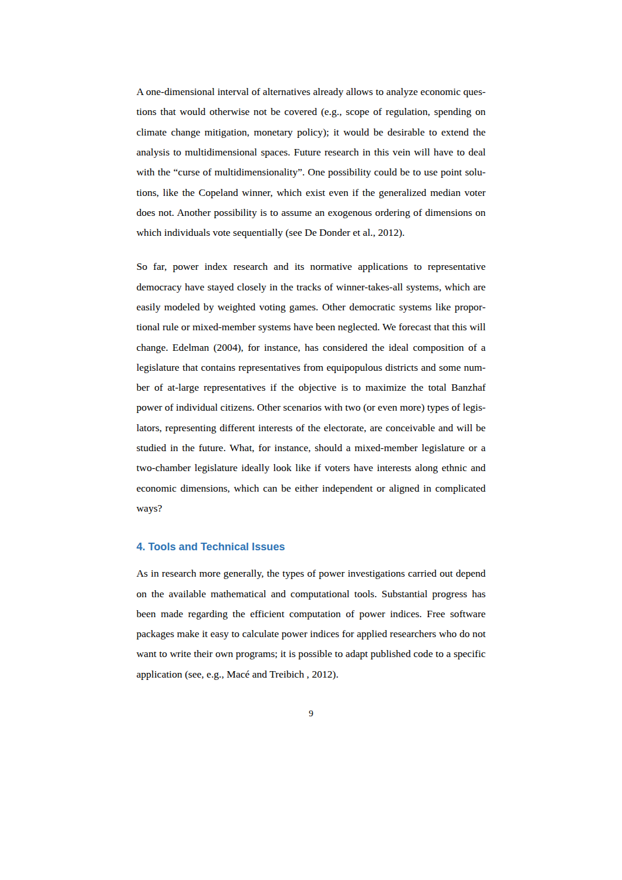A one-dimensional interval of alternatives already allows to analyze economic questions that would otherwise not be covered (e.g., scope of regulation, spending on climate change mitigation, monetary policy); it would be desirable to extend the analysis to multidimensional spaces. Future research in this vein will have to deal with the “curse of multidimensionality”. One possibility could be to use point solutions, like the Copeland winner, which exist even if the generalized median voter does not. Another possibility is to assume an exogenous ordering of dimensions on which individuals vote sequentially (see De Donder et al., 2012).
So far, power index research and its normative applications to representative democracy have stayed closely in the tracks of winner-takes-all systems, which are easily modeled by weighted voting games. Other democratic systems like proportional rule or mixed-member systems have been neglected. We forecast that this will change. Edelman (2004), for instance, has considered the ideal composition of a legislature that contains representatives from equipopulous districts and some number of at-large representatives if the objective is to maximize the total Banzhaf power of individual citizens. Other scenarios with two (or even more) types of legislators, representing different interests of the electorate, are conceivable and will be studied in the future. What, for instance, should a mixed-member legislature or a two-chamber legislature ideally look like if voters have interests along ethnic and economic dimensions, which can be either independent or aligned in complicated ways?
4. Tools and Technical Issues
As in research more generally, the types of power investigations carried out depend on the available mathematical and computational tools. Substantial progress has been made regarding the efficient computation of power indices. Free software packages make it easy to calculate power indices for applied researchers who do not want to write their own programs; it is possible to adapt published code to a specific application (see, e.g., Macé and Treibich , 2012).
9